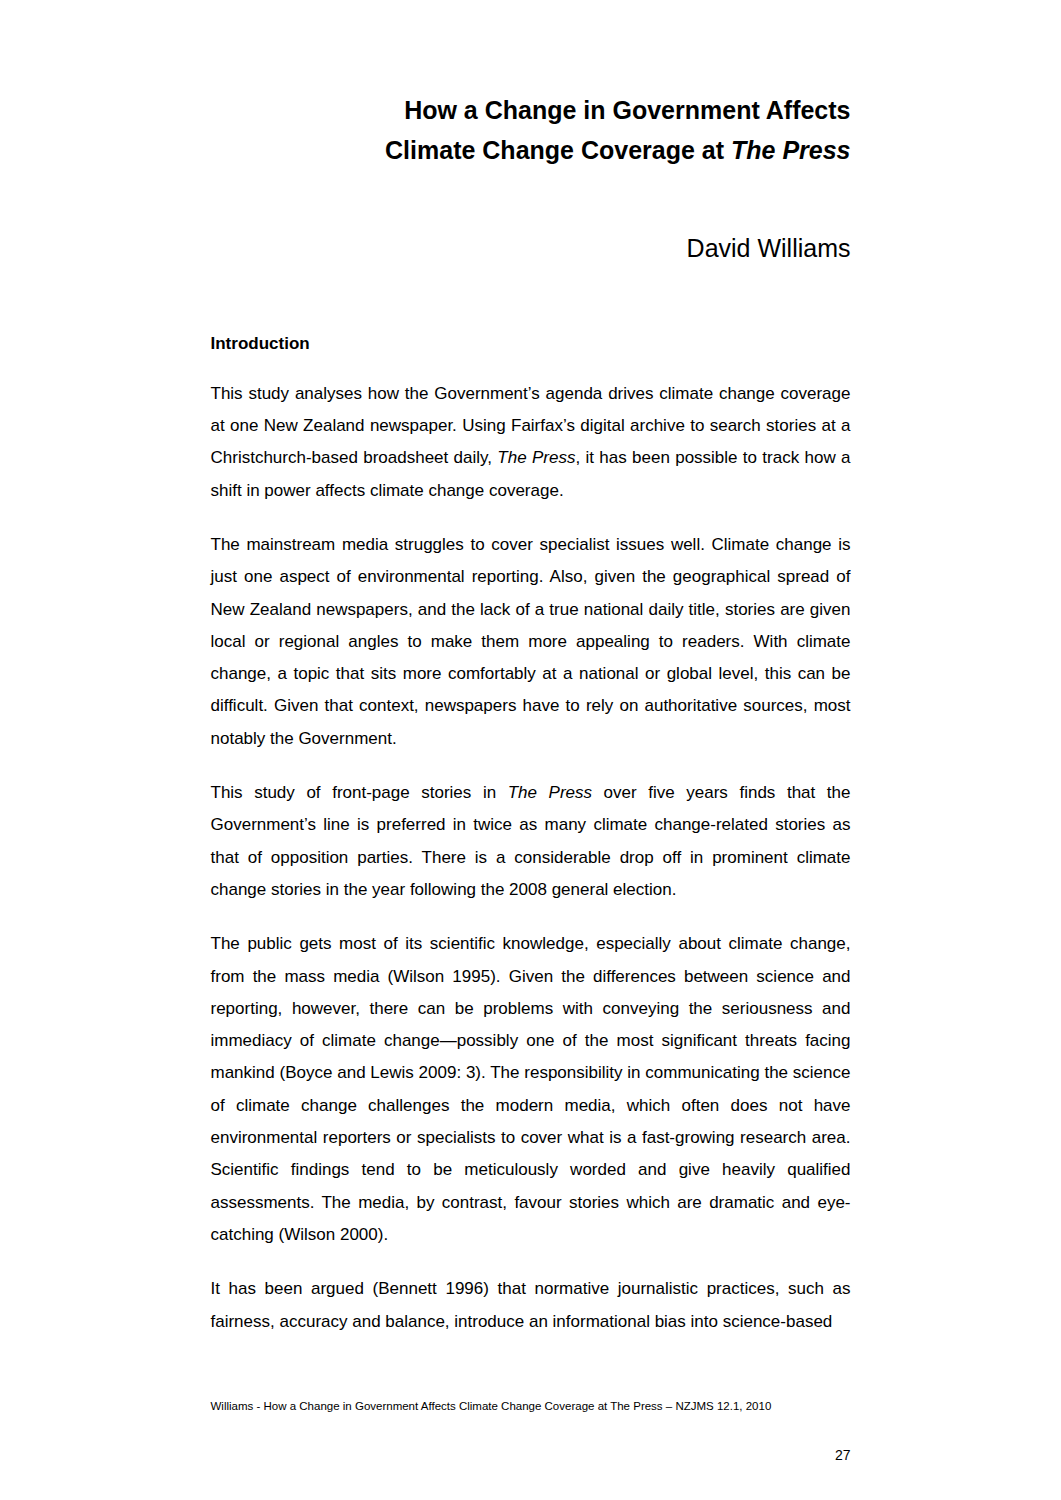How a Change in Government Affects
Climate Change Coverage at The Press
David Williams
Introduction
This study analyses how the Government’s agenda drives climate change coverage at one New Zealand newspaper. Using Fairfax’s digital archive to search stories at a Christchurch-based broadsheet daily, The Press, it has been possible to track how a shift in power affects climate change coverage.
The mainstream media struggles to cover specialist issues well. Climate change is just one aspect of environmental reporting. Also, given the geographical spread of New Zealand newspapers, and the lack of a true national daily title, stories are given local or regional angles to make them more appealing to readers. With climate change, a topic that sits more comfortably at a national or global level, this can be difficult. Given that context, newspapers have to rely on authoritative sources, most notably the Government.
This study of front-page stories in The Press over five years finds that the Government’s line is preferred in twice as many climate change-related stories as that of opposition parties. There is a considerable drop off in prominent climate change stories in the year following the 2008 general election.
The public gets most of its scientific knowledge, especially about climate change, from the mass media (Wilson 1995). Given the differences between science and reporting, however, there can be problems with conveying the seriousness and immediacy of climate change—possibly one of the most significant threats facing mankind (Boyce and Lewis 2009: 3). The responsibility in communicating the science of climate change challenges the modern media, which often does not have environmental reporters or specialists to cover what is a fast-growing research area. Scientific findings tend to be meticulously worded and give heavily qualified assessments. The media, by contrast, favour stories which are dramatic and eye-catching (Wilson 2000).
It has been argued (Bennett 1996) that normative journalistic practices, such as fairness, accuracy and balance, introduce an informational bias into science-based
Williams - How a Change in Government Affects Climate Change Coverage at The Press – NZJMS 12.1, 2010
27